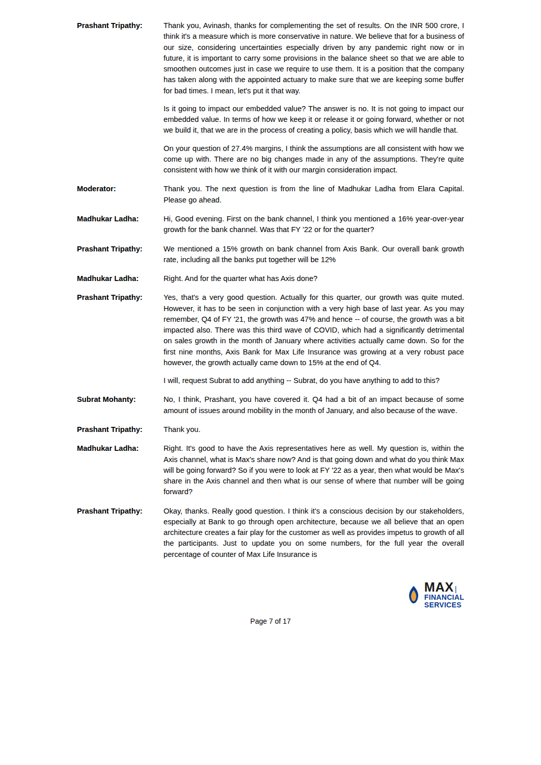Prashant Tripathy:
Thank you, Avinash, thanks for complementing the set of results. On the INR 500 crore, I think it's a measure which is more conservative in nature. We believe that for a business of our size, considering uncertainties especially driven by any pandemic right now or in future, it is important to carry some provisions in the balance sheet so that we are able to smoothen outcomes just in case we require to use them. It is a position that the company has taken along with the appointed actuary to make sure that we are keeping some buffer for bad times. I mean, let's put it that way.
Is it going to impact our embedded value? The answer is no. It is not going to impact our embedded value. In terms of how we keep it or release it or going forward, whether or not we build it, that we are in the process of creating a policy, basis which we will handle that.
On your question of 27.4% margins, I think the assumptions are all consistent with how we come up with. There are no big changes made in any of the assumptions. They're quite consistent with how we think of it with our margin consideration impact.
Moderator:
Thank you. The next question is from the line of Madhukar Ladha from Elara Capital. Please go ahead.
Madhukar Ladha:
Hi, Good evening. First on the bank channel, I think you mentioned a 16% year-over-year growth for the bank channel. Was that FY '22 or for the quarter?
Prashant Tripathy:
We mentioned a 15% growth on bank channel from Axis Bank. Our overall bank growth rate, including all the banks put together will be 12%
Madhukar Ladha:
Right. And for the quarter what has Axis done?
Prashant Tripathy:
Yes, that's a very good question. Actually for this quarter, our growth was quite muted. However, it has to be seen in conjunction with a very high base of last year. As you may remember, Q4 of FY '21, the growth was 47% and hence -- of course, the growth was a bit impacted also. There was this third wave of COVID, which had a significantly detrimental on sales growth in the month of January where activities actually came down. So for the first nine months, Axis Bank for Max Life Insurance was growing at a very robust pace however, the growth actually came down to 15% at the end of Q4.
I will, request Subrat to add anything -- Subrat, do you have anything to add to this?
Subrat Mohanty:
No, I think, Prashant, you have covered it. Q4 had a bit of an impact because of some amount of issues around mobility in the month of January, and also because of the wave.
Prashant Tripathy:
Thank you.
Madhukar Ladha:
Right. It's good to have the Axis representatives here as well. My question is, within the Axis channel, what is Max's share now? And is that going down and what do you think Max will be going forward? So if you were to look at FY '22 as a year, then what would be Max's share in the Axis channel and then what is our sense of where that number will be going forward?
Prashant Tripathy:
Okay, thanks. Really good question. I think it's a conscious decision by our stakeholders, especially at Bank to go through open architecture, because we all believe that an open architecture creates a fair play for the customer as well as provides impetus to growth of all the participants. Just to update you on some numbers, for the full year the overall percentage of counter of Max Life Insurance is
MAX|FINANCIAL
SERVICES
Page 7 of 17